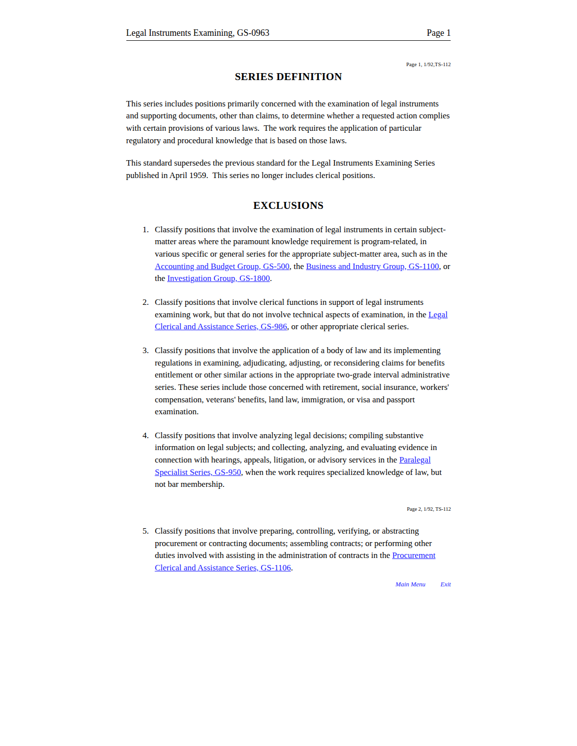Legal Instruments Examining, GS-0963
Page 1
Page 1, 1/92,TS-112
SERIES DEFINITION
This series includes positions primarily concerned with the examination of legal instruments and supporting documents, other than claims, to determine whether a requested action complies with certain provisions of various laws. The work requires the application of particular regulatory and procedural knowledge that is based on those laws.
This standard supersedes the previous standard for the Legal Instruments Examining Series published in April 1959. This series no longer includes clerical positions.
EXCLUSIONS
Classify positions that involve the examination of legal instruments in certain subject-matter areas where the paramount knowledge requirement is program-related, in various specific or general series for the appropriate subject-matter area, such as in the Accounting and Budget Group, GS-500, the Business and Industry Group, GS-1100, or the Investigation Group, GS-1800.
Classify positions that involve clerical functions in support of legal instruments examining work, but that do not involve technical aspects of examination, in the Legal Clerical and Assistance Series, GS-986, or other appropriate clerical series.
Classify positions that involve the application of a body of law and its implementing regulations in examining, adjudicating, adjusting, or reconsidering claims for benefits entitlement or other similar actions in the appropriate two-grade interval administrative series. These series include those concerned with retirement, social insurance, workers' compensation, veterans' benefits, land law, immigration, or visa and passport examination.
Classify positions that involve analyzing legal decisions; compiling substantive information on legal subjects; and collecting, analyzing, and evaluating evidence in connection with hearings, appeals, litigation, or advisory services in the Paralegal Specialist Series, GS-950, when the work requires specialized knowledge of law, but not bar membership.
Page 2, 1/92, TS-112
Classify positions that involve preparing, controlling, verifying, or abstracting procurement or contracting documents; assembling contracts; or performing other duties involved with assisting in the administration of contracts in the Procurement Clerical and Assistance Series, GS-1106.
Main Menu Exit